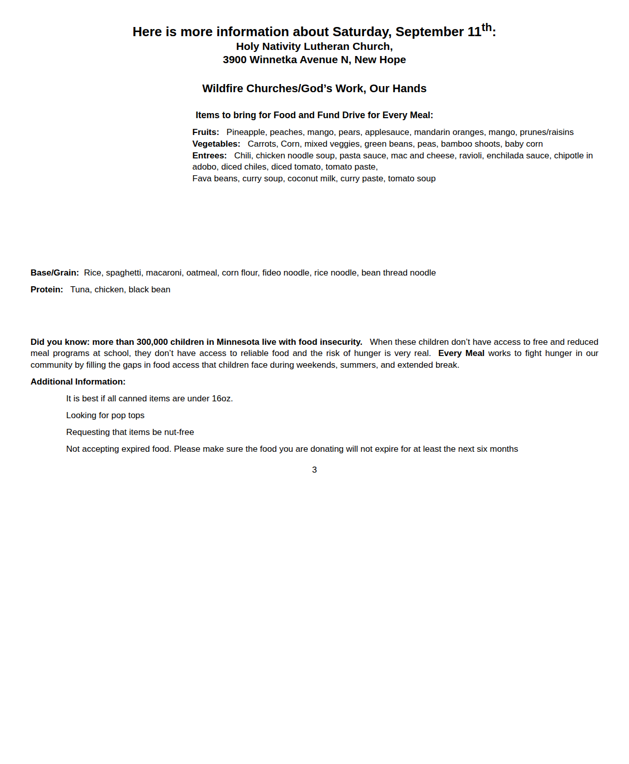Here is more information about Saturday, September 11th: Holy Nativity Lutheran Church, 3900 Winnetka Avenue N, New Hope
Wildfire Churches/God’s Work, Our Hands
Items to bring for Food and Fund Drive for Every Meal:
Fruits: Pineapple, peaches, mango, pears, applesauce, mandarin oranges, mango, prunes/raisins
Vegetables: Carrots, Corn, mixed veggies, green beans, peas, bamboo shoots, baby corn
Entrees: Chili, chicken noodle soup, pasta sauce, mac and cheese, ravioli, enchilada sauce, chipotle in adobo, diced chiles, diced tomato, tomato paste,
Fava beans, curry soup, coconut milk, curry paste, tomato soup
Base/Grain: Rice, spaghetti, macaroni, oatmeal, corn flour, fideo noodle, rice noodle, bean thread noodle
Protein: Tuna, chicken, black bean
Did you know: more than 300,000 children in Minnesota live with food insecurity. When these children don’t have access to free and reduced meal programs at school, they don’t have access to reliable food and the risk of hunger is very real. Every Meal works to fight hunger in our community by filling the gaps in food access that children face during weekends, summers, and extended break.
Additional Information:
It is best if all canned items are under 16oz.
Looking for pop tops
Requesting that items be nut-free
Not accepting expired food. Please make sure the food you are donating will not expire for at least the next six months
3